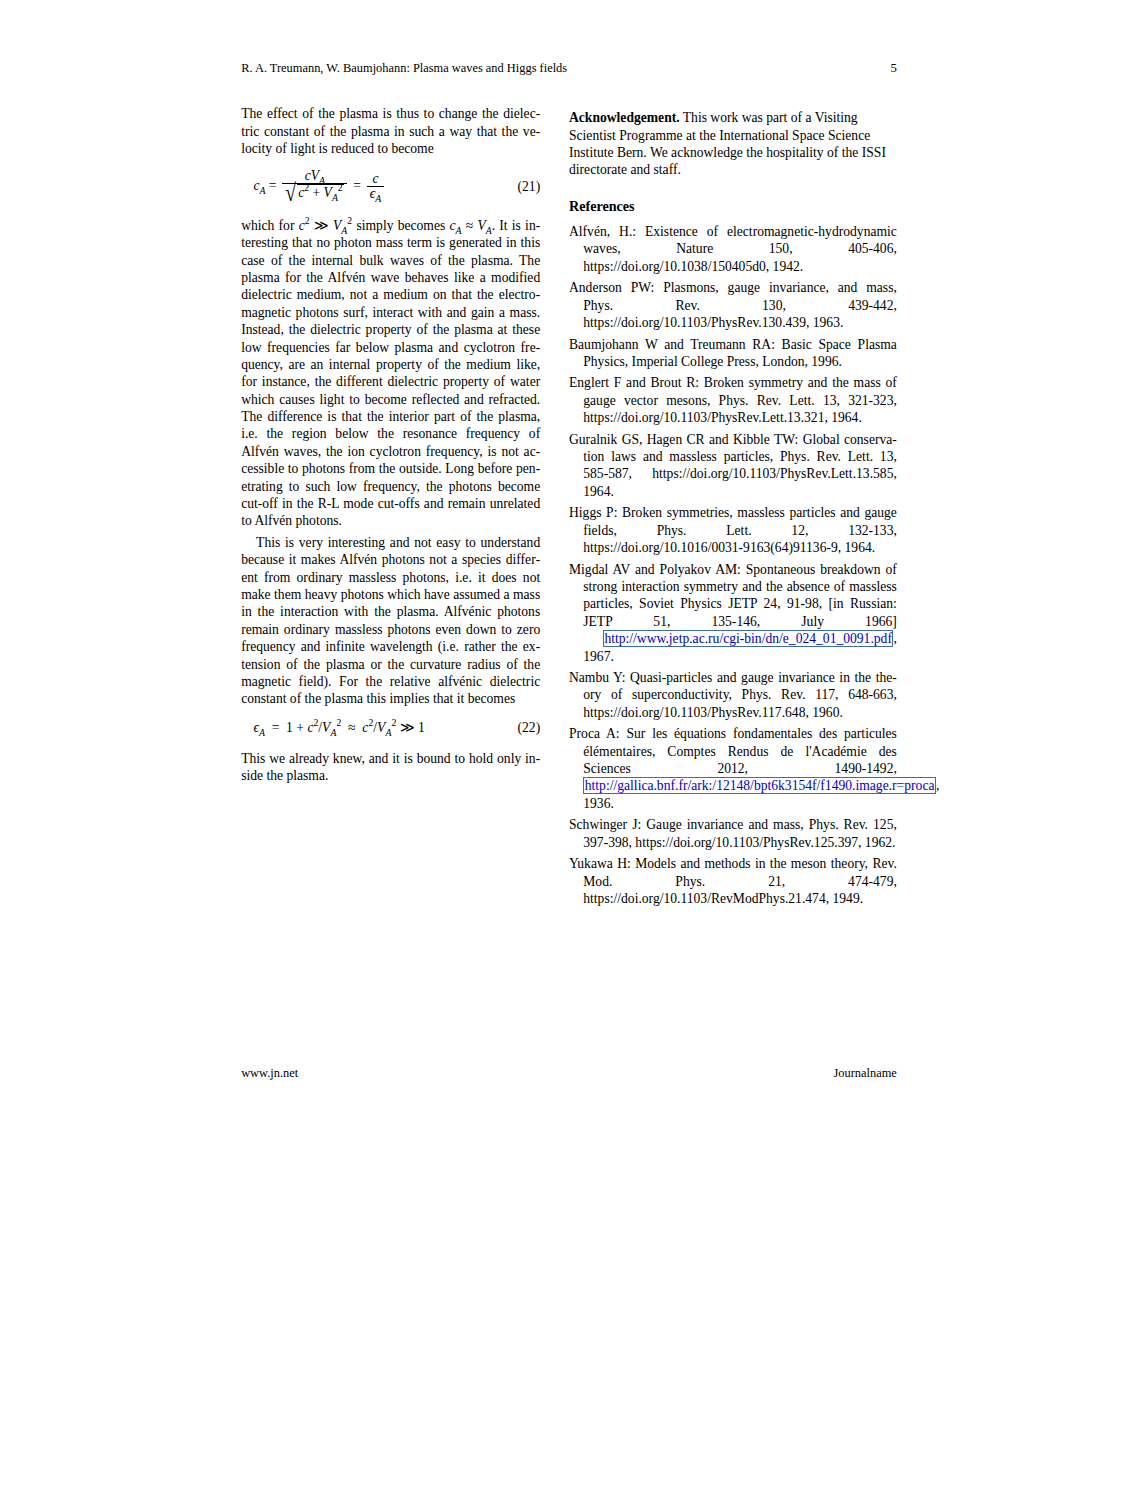R. A. Treumann, W. Baumjohann: Plasma waves and Higgs fields
5
The effect of the plasma is thus to change the dielectric constant of the plasma in such a way that the velocity of light is reduced to become
cA = cVA √c2 + VA2 = c ϵA
(21)
which for c2 ≫ VA2 simply becomes cA ≈ VA. It is interesting that no photon mass term is generated in this case of the internal bulk waves of the plasma. The plasma for the Alfvén wave behaves like a modified dielectric medium, not a medium on that the electromagnetic photons surf, interact with and gain a mass. Instead, the dielectric property of the plasma at these low frequencies far below plasma and cyclotron frequency, are an internal property of the medium like, for instance, the different dielectric property of water which causes light to become reflected and refracted. The difference is that the interior part of the plasma, i.e. the region below the resonance frequency of Alfvén waves, the ion cyclotron frequency, is not accessible to photons from the outside. Long before penetrating to such low frequency, the photons become cut-off in the R-L mode cut-offs and remain unrelated to Alfvén photons.
This is very interesting and not easy to understand because it makes Alfvén photons not a species different from ordinary massless photons, i.e. it does not make them heavy photons which have assumed a mass in the interaction with the plasma. Alfvénic photons remain ordinary massless photons even down to zero frequency and infinite wavelength (i.e. rather the extension of the plasma or the curvature radius of the magnetic field). For the relative alfvénic dielectric constant of the plasma this implies that it becomes
ϵA = 1 + c2/VA2 ≈ c2/VA2 ≫ 1
(22)
This we already knew, and it is bound to hold only inside the plasma.
Acknowledgement.
This work was part of a Visiting Scientist Programme at the International Space Science Institute Bern. We acknowledge the hospitality of the ISSI directorate and staff.
References
Alfvén, H.: Existence of electromagnetic-hydrodynamic waves, Nature 150, 405-406, https://doi.org/10.1038/150405d0, 1942.
Anderson PW: Plasmons, gauge invariance, and mass, Phys. Rev. 130, 439-442, https://doi.org/10.1103/PhysRev.130.439, 1963.
Baumjohann W and Treumann RA: Basic Space Plasma Physics, Imperial College Press, London, 1996.
Englert F and Brout R: Broken symmetry and the mass of gauge vector mesons, Phys. Rev. Lett. 13, 321-323, https://doi.org/10.1103/PhysRev.Lett.13.321, 1964.
Guralnik GS, Hagen CR and Kibble TW: Global conservation laws and massless particles, Phys. Rev. Lett. 13, 585-587, https://doi.org/10.1103/PhysRev.Lett.13.585, 1964.
Higgs P: Broken symmetries, massless particles and gauge fields, Phys. Lett. 12, 132-133, https://doi.org/10.1016/0031-9163(64)91136-9, 1964.
Migdal AV and Polyakov AM: Spontaneous breakdown of strong interaction symmetry and the absence of massless particles, Soviet Physics JETP 24, 91-98, [in Russian: JETP 51, 135-146, July 1966] http://www.jetp.ac.ru/cgi-bin/dn/e_024_01_0091.pdf, 1967.
Nambu Y: Quasi-particles and gauge invariance in the theory of superconductivity, Phys. Rev. 117, 648-663, https://doi.org/10.1103/PhysRev.117.648, 1960.
Proca A: Sur les équations fondamentales des particules élémentaires, Comptes Rendus de l'Académie des Sciences 2012, 1490-1492, http://gallica.bnf.fr/ark:/12148/bpt6k3154f/f1490.image.r=proca, 1936.
Schwinger J: Gauge invariance and mass, Phys. Rev. 125, 397-398, https://doi.org/10.1103/PhysRev.125.397, 1962.
Yukawa H: Models and methods in the meson theory, Rev. Mod. Phys. 21, 474-479, https://doi.org/10.1103/RevModPhys.21.474, 1949.
www.jn.net
Journalname